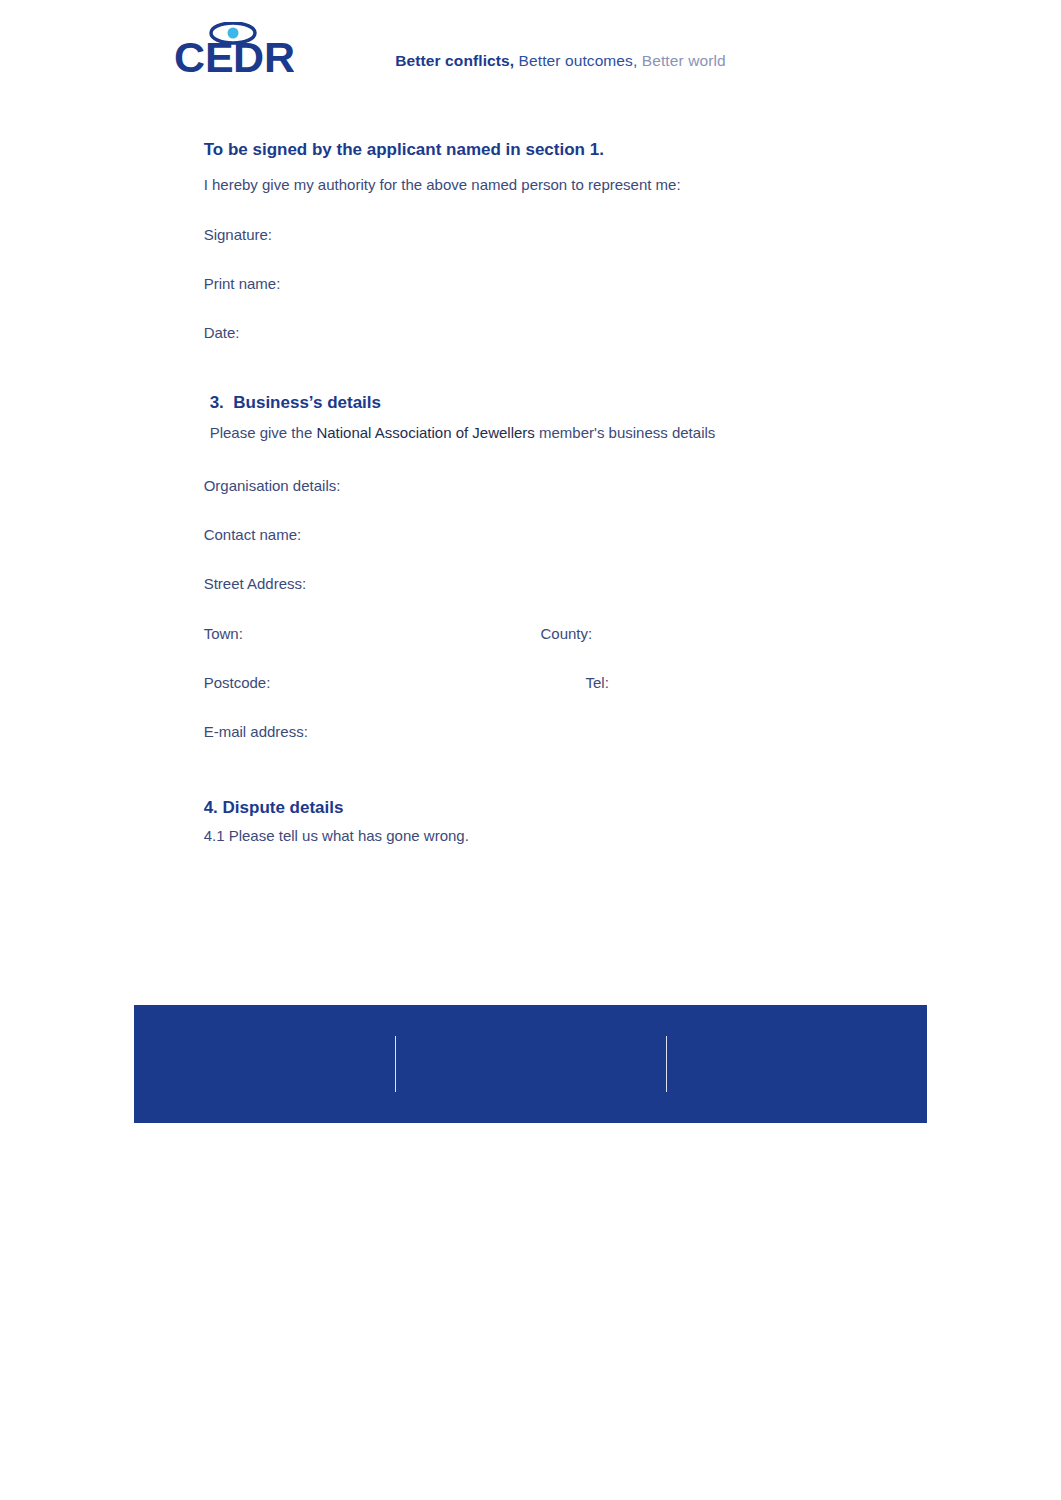C E D R
Better conflicts, Better outcomes, Better world
To be signed by the applicant named in section 1.
I hereby give my authority for the above named person to represent me:
Signature:
Print name:
Date:
3. Business’s details
Please give the National Association of Jewellers member's business details
Organisation details:
Contact name:
Street Address:
Town:
County:
Postcode:
Tel:
E-mail address:
4. Dispute details
4.1 Please tell us what has gone wrong.